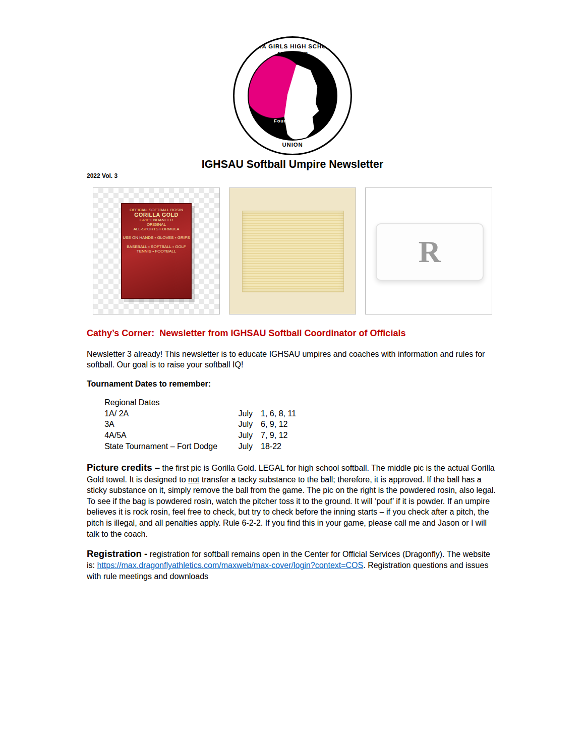Iowa Girls High School Athletic
Founded 1927
Union
IGHSAU Softball Umpire Newsletter
2022 Vol. 3
OFFICIAL SOFTBALL ROSIN
GORILLA GOLD
GRIP ENHANCER
ORIGINAL
ALL-SPORTS FORMULA
USE ON HANDS • GLOVES • GRIPS
BASEBALL • SOFTBALL • GOLF
TENNIS • FOOTBALL
R
Cathy’s Corner: Newsletter from IGHSAU Softball Coordinator of Officials
Newsletter 3 already! This newsletter is to educate IGHSAU umpires and coaches with information and rules for softball. Our goal is to raise your softball IQ!
Tournament Dates to remember:
| Regional Dates |
| 1A/ 2A | July | 1, 6, 8, 11 |
| 3A | July | 6, 9, 12 |
| 4A/5A | July | 7, 9, 12 |
| State Tournament – Fort Dodge | July | 18-22 |
Picture credits – the first pic is Gorilla Gold. LEGAL for high school softball. The middle pic is the actual Gorilla Gold towel. It is designed to not transfer a tacky substance to the ball; therefore, it is approved. If the ball has a sticky substance on it, simply remove the ball from the game. The pic on the right is the powdered rosin, also legal. To see if the bag is powdered rosin, watch the pitcher toss it to the ground. It will ‘pouf’ if it is powder. If an umpire believes it is rock rosin, feel free to check, but try to check before the inning starts – if you check after a pitch, the pitch is illegal, and all penalties apply. Rule 6-2-2. If you find this in your game, please call me and Jason or I will talk to the coach.
Registration - registration for softball remains open in the Center for Official Services (Dragonfly). The website is: https://max.dragonflyathletics.com/maxweb/max-cover/login?context=COS. Registration questions and issues with rule meetings and downloads